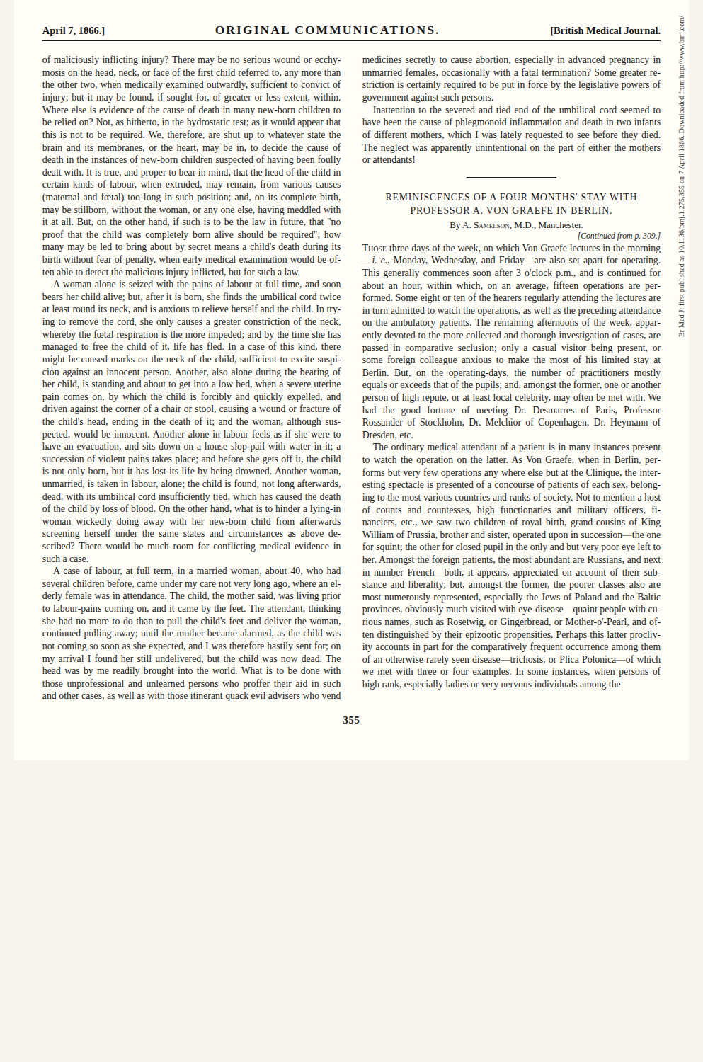Br Med J: first published as 10.1136/bmj.1.275.355 on 7 April 1866. Downloaded from http://www.bmj.com/ on 27 June 2022 by guest. Protected by copyright.
April 7, 1866.] Original Communications. [British Medical Journal.
of maliciously inflicting injury? There may be no serious wound or ecchymosis on the head, neck, or face of the first child referred to, any more than the other two, when medically examined outwardly, sufficient to convict of injury; but it may be found, if sought for, of greater or less extent, within. Where else is evidence of the cause of death in many new-born children to be relied on? Not, as hitherto, in the hydrostatic test; as it would appear that this is not to be required. We, therefore, are shut up to whatever state the brain and its membranes, or the heart, may be in, to decide the cause of death in the instances of new-born children suspected of having been foully dealt with. It is true, and proper to bear in mind, that the head of the child in certain kinds of labour, when extruded, may remain, from various causes (maternal and fœtal) too long in such position; and, on its complete birth, may be stillborn, without the woman, or any one else, having meddled with it at all. But, on the other hand, if such is to be the law in future, that "no proof that the child was completely born alive should be required", how many may be led to bring about by secret means a child's death during its birth without fear of penalty, when early medical examination would be often able to detect the malicious injury inflicted, but for such a law.
A woman alone is seized with the pains of labour at full time, and soon bears her child alive; but, after it is born, she finds the umbilical cord twice at least round its neck, and is anxious to relieve herself and the child. In trying to remove the cord, she only causes a greater constriction of the neck, whereby the fœtal respiration is the more impeded; and by the time she has managed to free the child of it, life has fled. In a case of this kind, there might be caused marks on the neck of the child, sufficient to excite suspicion against an innocent person. Another, also alone during the bearing of her child, is standing and about to get into a low bed, when a severe uterine pain comes on, by which the child is forcibly and quickly expelled, and driven against the corner of a chair or stool, causing a wound or fracture of the child's head, ending in the death of it; and the woman, although suspected, would be innocent. Another alone in labour feels as if she were to have an evacuation, and sits down on a house slop-pail with water in it; a succession of violent pains takes place; and before she gets off it, the child is not only born, but it has lost its life by being drowned. Another woman, unmarried, is taken in labour, alone; the child is found, not long afterwards, dead, with its umbilical cord insufficiently tied, which has caused the death of the child by loss of blood. On the other hand, what is to hinder a lying-in woman wickedly doing away with her new-born child from afterwards screening herself under the same states and circumstances as above described? There would be much room for conflicting medical evidence in such a case.
A case of labour, at full term, in a married woman, about 40, who had several children before, came under my care not very long ago, where an elderly female was in attendance. The child, the mother said, was living prior to labour-pains coming on, and it came by the feet. The attendant, thinking she had no more to do than to pull the child's feet and deliver the woman, continued pulling away; until the mother became alarmed, as the child was not coming so soon as she expected, and I was therefore hastily sent for; on my arrival I found her still undelivered, but the child was now dead. The head was by me readily brought into the world. What is to be done with those unprofessional and unlearned persons who proffer their aid in such and other cases, as well as with those itinerant quack evil advisers who vend medicines secretly to cause abortion, especially in advanced pregnancy in unmarried females, occasionally with a fatal termination? Some greater restriction is certainly required to be put in force by the legislative powers of government against such persons.
Inattention to the severed and tied end of the umbilical cord seemed to have been the cause of phlegmonoid inflammation and death in two infants of different mothers, which I was lately requested to see before they died. The neglect was apparently unintentional on the part of either the mothers or attendants!
Reminiscences of a Four Months' Stay with Professor A. Von Graefe in Berlin.
By A. Samelson, M.D., Manchester.
[Continued from p. 309.]
Those three days of the week, on which Von Graefe lectures in the morning—i. e., Monday, Wednesday, and Friday—are also set apart for operating. This generally commences soon after 3 o'clock p.m., and is continued for about an hour, within which, on an average, fifteen operations are performed. Some eight or ten of the hearers regularly attending the lectures are in turn admitted to watch the operations, as well as the preceding attendance on the ambulatory patients. The remaining afternoons of the week, apparently devoted to the more collected and thorough investigation of cases, are passed in comparative seclusion; only a casual visitor being present, or some foreign colleague anxious to make the most of his limited stay at Berlin. But, on the operating-days, the number of practitioners mostly equals or exceeds that of the pupils; and, amongst the former, one or another person of high repute, or at least local celebrity, may often be met with. We had the good fortune of meeting Dr. Desmarres of Paris, Professor Rossander of Stockholm, Dr. Melchior of Copenhagen, Dr. Heymann of Dresden, etc.
The ordinary medical attendant of a patient is in many instances present to watch the operation on the latter. As Von Graefe, when in Berlin, performs but very few operations any where else but at the Clinique, the interesting spectacle is presented of a concourse of patients of each sex, belonging to the most various countries and ranks of society. Not to mention a host of counts and countesses, high functionaries and military officers, financiers, etc., we saw two children of royal birth, grand-cousins of King William of Prussia, brother and sister, operated upon in succession—the one for squint; the other for closed pupil in the only and but very poor eye left to her. Amongst the foreign patients, the most abundant are Russians, and next in number French—both, it appears, appreciated on account of their substance and liberality; but, amongst the former, the poorer classes also are most numerously represented, especially the Jews of Poland and the Baltic provinces, obviously much visited with eye-disease—quaint people with curious names, such as Rosetwig, or Gingerbread, or Mother-o'-Pearl, and often distinguished by their epizootic propensities. Perhaps this latter proclivity accounts in part for the comparatively frequent occurrence among them of an otherwise rarely seen disease—trichosis, or Plica Polonica—of which we met with three or four examples. In some instances, when persons of high rank, especially ladies or very nervous individuals among the
355